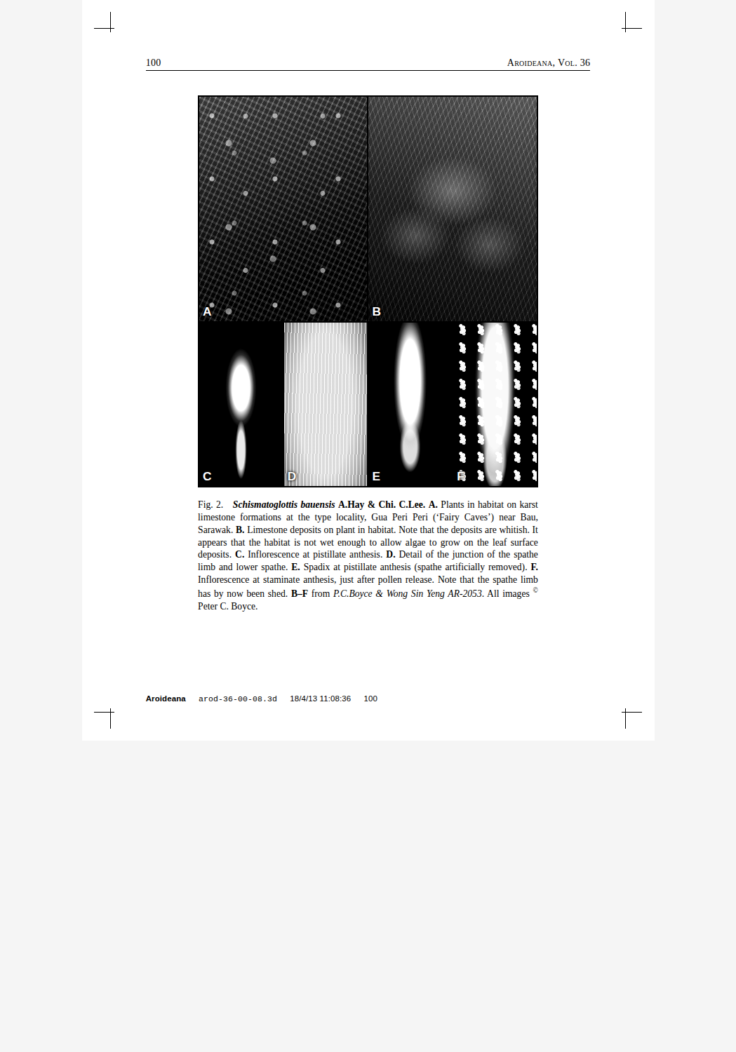100 Aroideana, Vol. 36
A
B
C
D
E
F
Fig. 2. Schismatoglottis bauensis A.Hay & Chi. C.Lee. A. Plants in habitat on karst limestone formations at the type locality, Gua Peri Peri (‘Fairy Caves’) near Bau, Sarawak. B. Limestone deposits on plant in habitat. Note that the deposits are whitish. It appears that the habitat is not wet enough to allow algae to grow on the leaf surface deposits. C. Inflorescence at pistillate anthesis. D. Detail of the junction of the spathe limb and lower spathe. E. Spadix at pistillate anthesis (spathe artificially removed). F. Inflorescence at staminate anthesis, just after pollen release. Note that the spathe limb has by now been shed. B–F from P.C.Boyce & Wong Sin Yeng AR-2053. All images © Peter C. Boyce.
Aroideana arod-36-00-08.3d 18/4/13 11:08:36 100